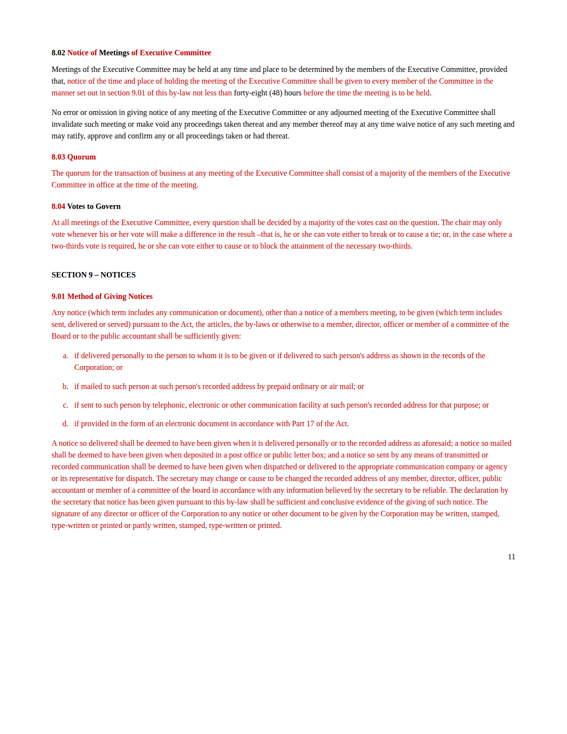8.02 Notice of Meetings of Executive Committee
Meetings of the Executive Committee may be held at any time and place to be determined by the members of the Executive Committee, provided that, notice of the time and place of holding the meeting of the Executive Committee shall be given to every member of the Committee in the manner set out in section 9.01 of this by-law not less than forty-eight (48) hours before the time the meeting is to be held.
No error or omission in giving notice of any meeting of the Executive Committee or any adjourned meeting of the Executive Committee shall invalidate such meeting or make void any proceedings taken thereat and any member thereof may at any time waive notice of any such meeting and may ratify, approve and confirm any or all proceedings taken or had thereat.
8.03 Quorum
The quorum for the transaction of business at any meeting of the Executive Committee shall consist of a majority of the members of the Executive Committee in office at the time of the meeting.
8.04 Votes to Govern
At all meetings of the Executive Committee, every question shall be decided by a majority of the votes cast on the question. The chair may only vote whenever his or her vote will make a difference in the result –that is, he or she can vote either to break or to cause a tie; or, in the case where a two-thirds vote is required, he or she can vote either to cause or to block the attainment of the necessary two-thirds.
SECTION 9 – NOTICES
9.01 Method of Giving Notices
Any notice (which term includes any communication or document), other than a notice of a members meeting, to be given (which term includes sent, delivered or served) pursuant to the Act, the articles, the by-laws or otherwise to a member, director, officer or member of a committee of the Board or to the public accountant shall be sufficiently given:
if delivered personally to the person to whom it is to be given or if delivered to such person's address as shown in the records of the Corporation; or
if mailed to such person at such person's recorded address by prepaid ordinary or air mail; or
if sent to such person by telephonic, electronic or other communication facility at such person's recorded address for that purpose; or
if provided in the form of an electronic document in accordance with Part 17 of the Act.
A notice so delivered shall be deemed to have been given when it is delivered personally or to the recorded address as aforesaid; a notice so mailed shall be deemed to have been given when deposited in a post office or public letter box; and a notice so sent by any means of transmitted or recorded communication shall be deemed to have been given when dispatched or delivered to the appropriate communication company or agency or its representative for dispatch. The secretary may change or cause to be changed the recorded address of any member, director, officer, public accountant or member of a committee of the board in accordance with any information believed by the secretary to be reliable. The declaration by the secretary that notice has been given pursuant to this by-law shall be sufficient and conclusive evidence of the giving of such notice. The signature of any director or officer of the Corporation to any notice or other document to be given by the Corporation may be written, stamped, type-written or printed or partly written, stamped, type-written or printed.
11